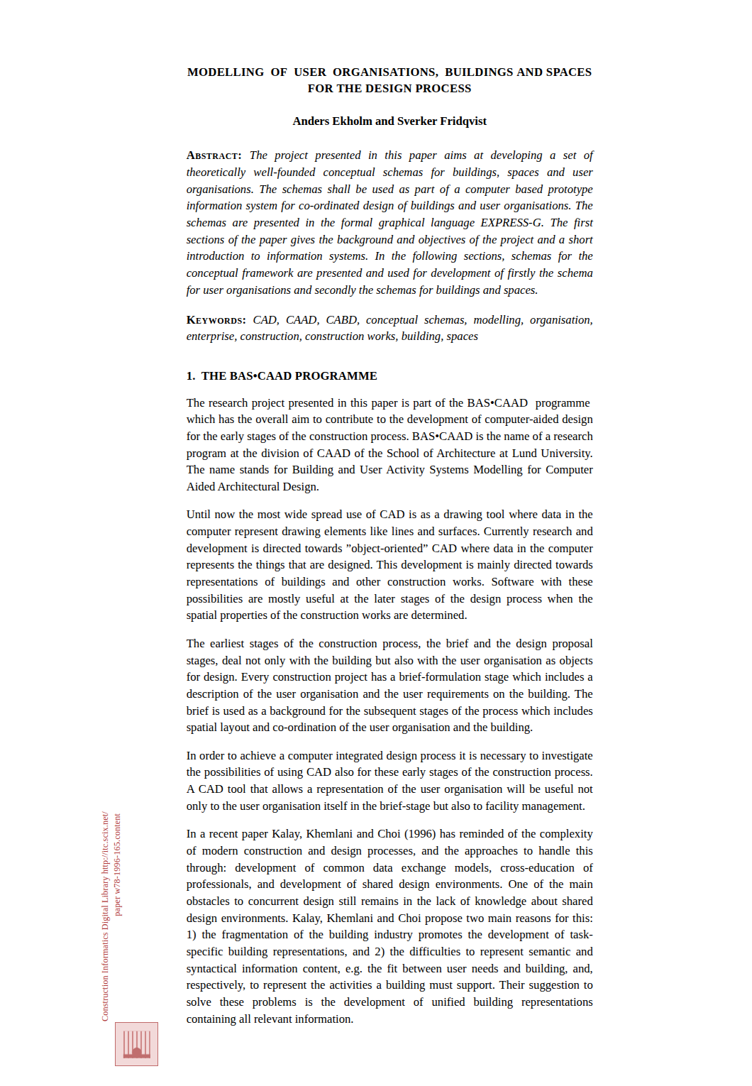Construction Informatics Digital Library http://itc.scix.net/ paper w78-1996-165.content
Modelling of User Organisations, Buildings and Spaces
for the Design Process
Anders Ekholm and Sverker Fridqvist
Abstract: The project presented in this paper aims at developing a set of theoretically well-founded conceptual schemas for buildings, spaces and user organisations. The schemas shall be used as part of a computer based prototype information system for co-ordinated design of buildings and user organisations. The schemas are presented in the formal graphical language EXPRESS-G. The first sections of the paper gives the background and objectives of the project and a short introduction to information systems. In the following sections, schemas for the conceptual framework are presented and used for development of firstly the schema for user organisations and secondly the schemas for buildings and spaces.
Keywords: CAD, CAAD, CABD, conceptual schemas, modelling, organisation, enterprise, construction, construction works, building, spaces
1. The BAS•CAAD Programme
The research project presented in this paper is part of the BAS•CAAD programme which has the overall aim to contribute to the development of computer-aided design for the early stages of the construction process. BAS•CAAD is the name of a research program at the division of CAAD of the School of Architecture at Lund University. The name stands for Building and User Activity Systems Modelling for Computer Aided Architectural Design.
Until now the most wide spread use of CAD is as a drawing tool where data in the computer represent drawing elements like lines and surfaces. Currently research and development is directed towards ”object-oriented” CAD where data in the computer represents the things that are designed. This development is mainly directed towards representations of buildings and other construction works. Software with these possibilities are mostly useful at the later stages of the design process when the spatial properties of the construction works are determined.
The earliest stages of the construction process, the brief and the design proposal stages, deal not only with the building but also with the user organisation as objects for design. Every construction project has a brief-formulation stage which includes a description of the user organisation and the user requirements on the building. The brief is used as a background for the subsequent stages of the process which includes spatial layout and co-ordination of the user organisation and the building.
In order to achieve a computer integrated design process it is necessary to investigate the possibilities of using CAD also for these early stages of the construction process. A CAD tool that allows a representation of the user organisation will be useful not only to the user organisation itself in the brief-stage but also to facility management.
In a recent paper Kalay, Khemlani and Choi (1996) has reminded of the complexity of modern construction and design processes, and the approaches to handle this through: development of common data exchange models, cross-education of professionals, and development of shared design environments. One of the main obstacles to concurrent design still remains in the lack of knowledge about shared design environments. Kalay, Khemlani and Choi propose two main reasons for this: 1) the fragmentation of the building industry promotes the development of task-specific building representations, and 2) the difficulties to represent semantic and syntactical information content, e.g. the fit between user needs and building, and, respectively, to represent the activities a building must support. Their suggestion to solve these problems is the development of unified building representations containing all relevant information.